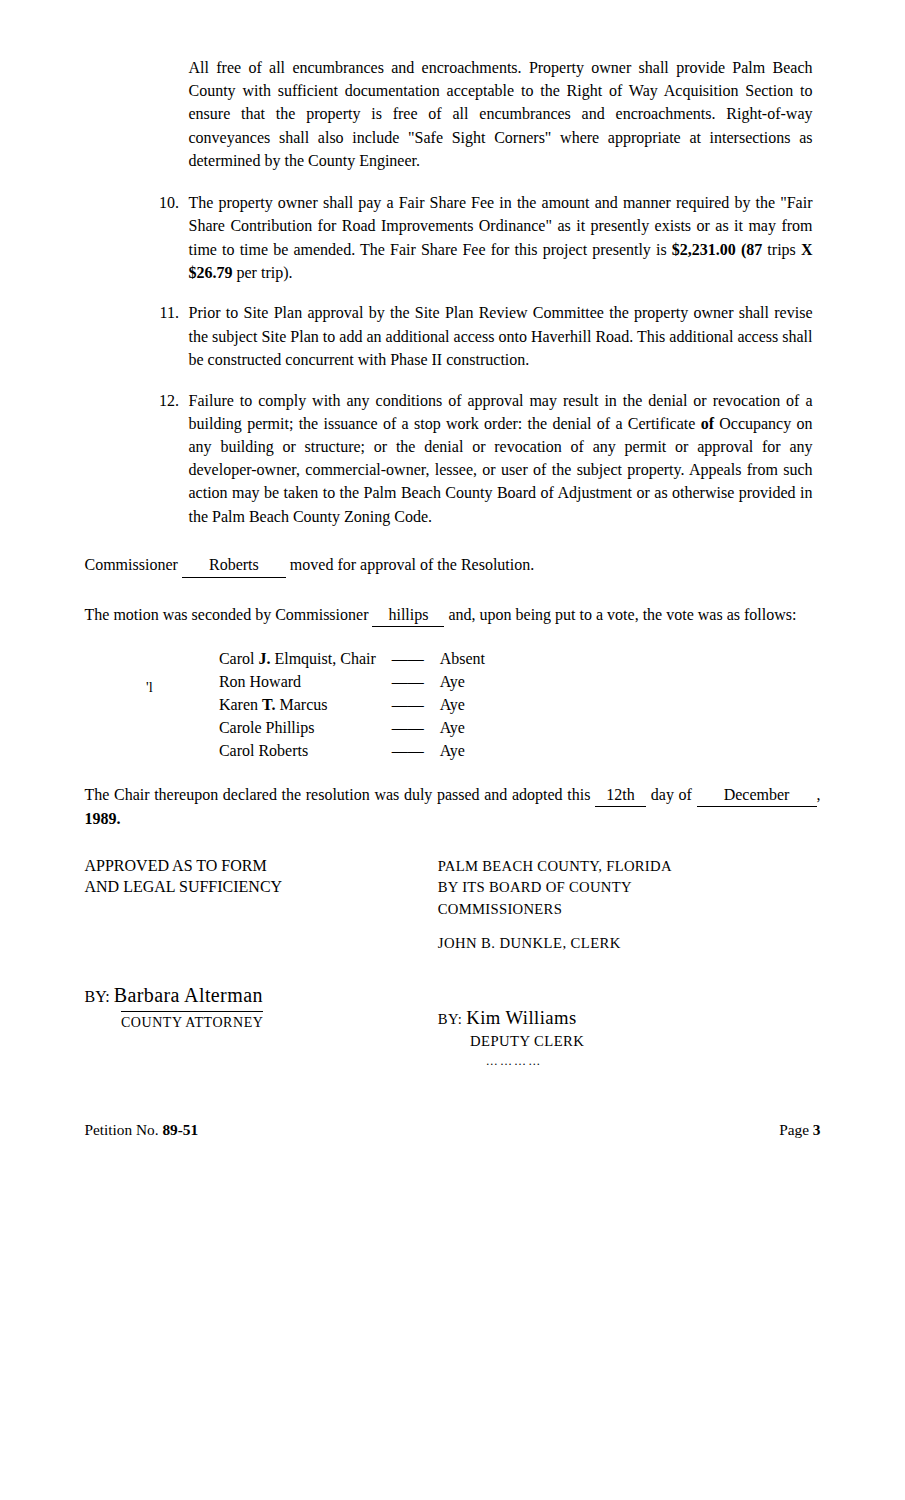All free of all encumbrances and encroachments. Property owner shall provide Palm Beach County with sufficient documentation acceptable to the Right of Way Acquisition Section to ensure that the property is free of all encumbrances and encroachments. Right-of-way conveyances shall also include "Safe Sight Corners" where appropriate at intersections as determined by the County Engineer.
10. The property owner shall pay a Fair Share Fee in the amount and manner required by the "Fair Share Contribution for Road Improvements Ordinance" as it presently exists or as it may from time to time be amended. The Fair Share Fee for this project presently is $2,231.00 (87 trips X $26.79 per trip).
11. Prior to Site Plan approval by the Site Plan Review Committee the property owner shall revise the subject Site Plan to add an additional access onto Haverhill Road. This additional access shall be constructed concurrent with Phase II construction.
12. Failure to comply with any conditions of approval may result in the denial or revocation of a building permit; the issuance of a stop work order: the denial of a Certificate of Occupancy on any building or structure; or the denial or revocation of any permit or approval for any developer-owner, commercial-owner, lessee, or user of the subject property. Appeals from such action may be taken to the Palm Beach County Board of Adjustment or as otherwise provided in the Palm Beach County Zoning Code.
Commissioner Roberts moved for approval of the Resolution.
The motion was seconded by Commissioner hillips and, upon being put to a vote, the vote was as follows:
'l
| Carol J. Elmquist, Chair | —— | Absent |
| Ron Howard | —— | Aye |
| Karen T. Marcus | —— | Aye |
| Carole Phillips | —— | Aye |
| Carol Roberts | —— | Aye |
The Chair thereupon declared the resolution was duly passed and adopted this 12th day of December, 1989.
APPROVED AS TO FORM
AND LEGAL SUFFICIENCY
BY: Barbara Alterman
COUNTY ATTORNEY
PALM BEACH COUNTY, FLORIDA
BY ITS BOARD OF COUNTY
COMMISSIONERS
JOHN B. DUNKLE, CLERK
BY: Kim Williams
DEPUTY CLERK
…………
Petition No. 89-51
Page 3